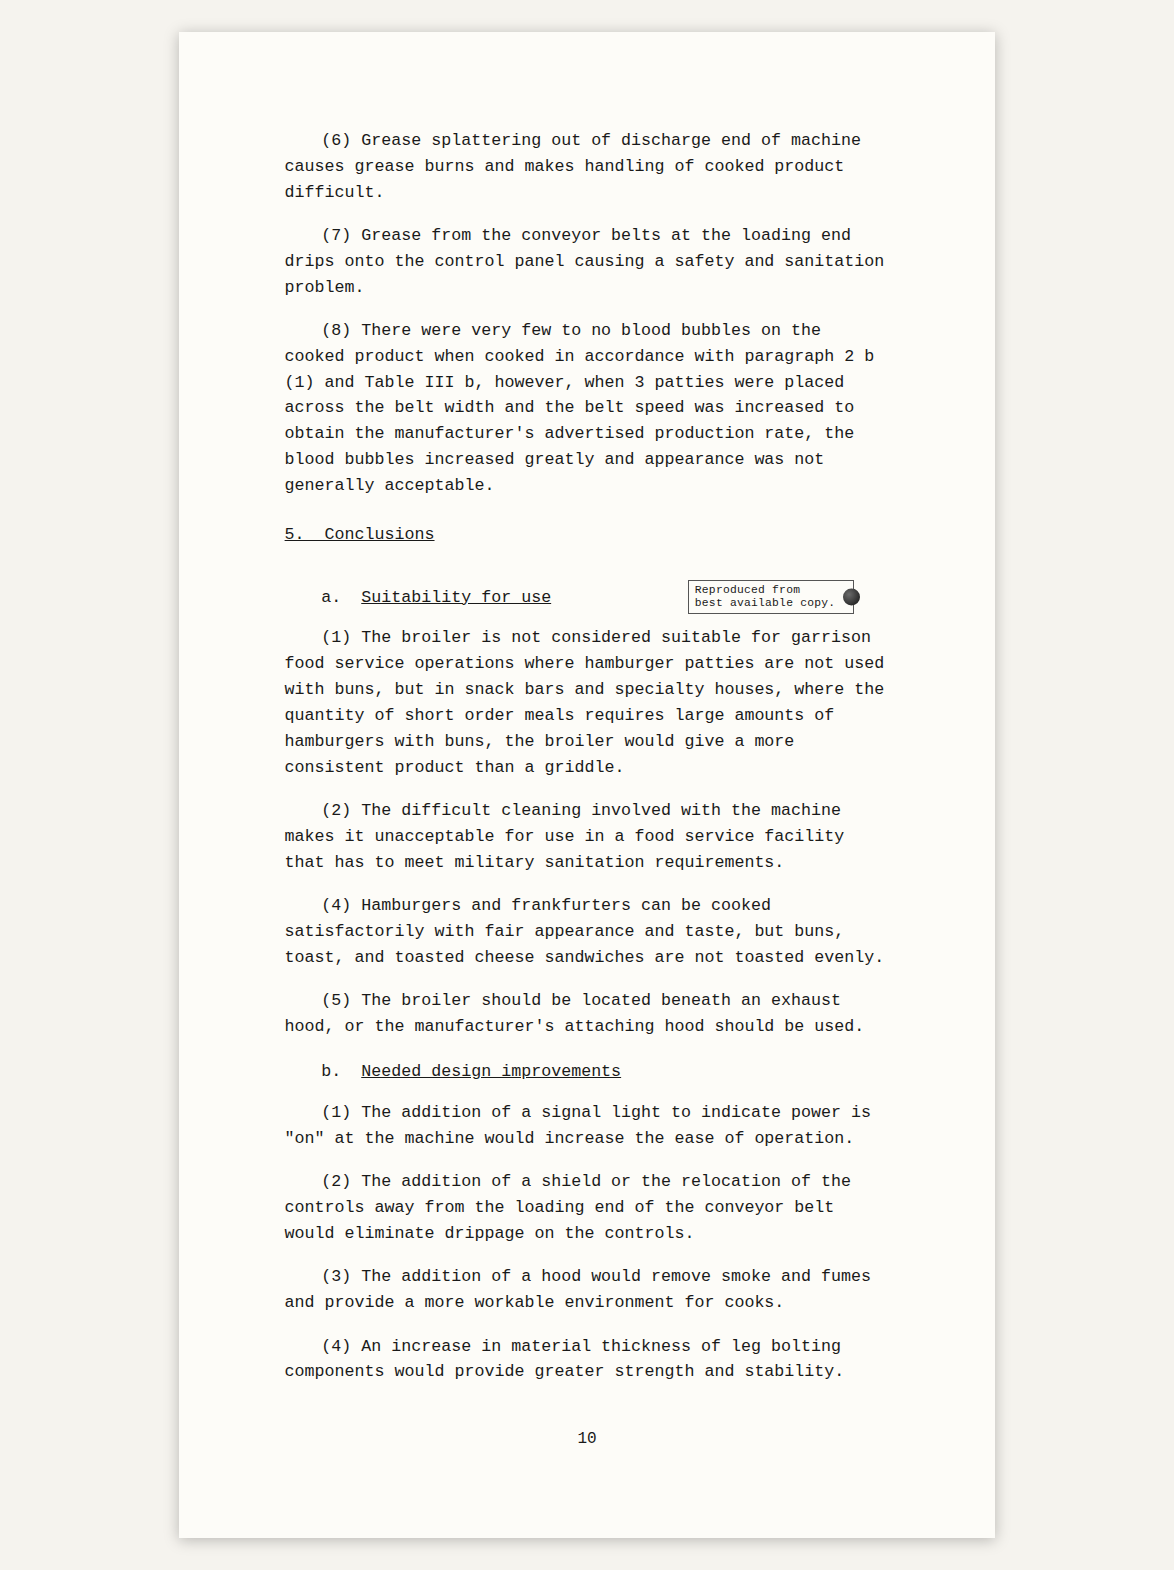(6) Grease splattering out of discharge end of machine causes grease burns and makes handling of cooked product difficult.
(7) Grease from the conveyor belts at the loading end drips onto the control panel causing a safety and sanitation problem.
(8) There were very few to no blood bubbles on the cooked product when cooked in accordance with paragraph 2 b (1) and Table III b, however, when 3 patties were placed across the belt width and the belt speed was increased to obtain the manufacturer's advertised production rate, the blood bubbles increased greatly and appearance was not generally acceptable.
5. Conclusions
a. Suitability for use
Reproduced from
best available copy.
(1) The broiler is not considered suitable for garrison food service operations where hamburger patties are not used with buns, but in snack bars and specialty houses, where the quantity of short order meals requires large amounts of hamburgers with buns, the broiler would give a more consistent product than a griddle.
(2) The difficult cleaning involved with the machine makes it unacceptable for use in a food service facility that has to meet military sanitation requirements.
(4) Hamburgers and frankfurters can be cooked satisfactorily with fair appearance and taste, but buns, toast, and toasted cheese sandwiches are not toasted evenly.
(5) The broiler should be located beneath an exhaust hood, or the manufacturer's attaching hood should be used.
b. Needed design improvements
(1) The addition of a signal light to indicate power is "on" at the machine would increase the ease of operation.
(2) The addition of a shield or the relocation of the controls away from the loading end of the conveyor belt would eliminate drippage on the controls.
(3) The addition of a hood would remove smoke and fumes and provide a more workable environment for cooks.
(4) An increase in material thickness of leg bolting components would provide greater strength and stability.
10